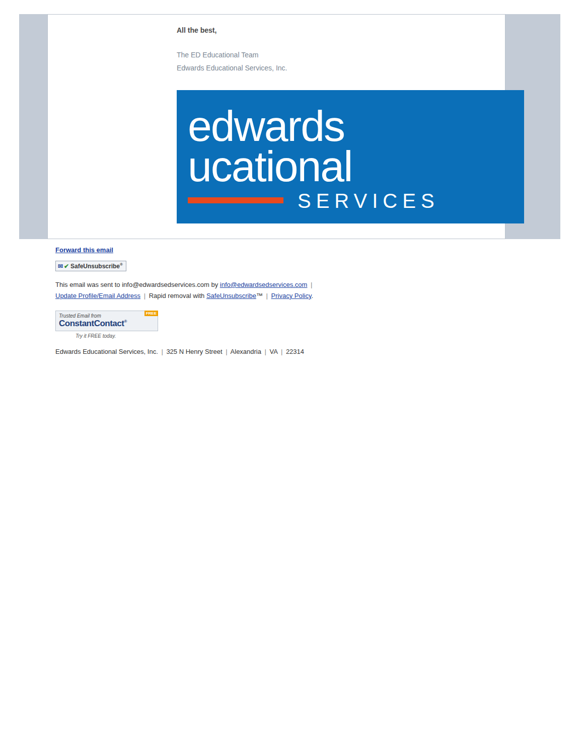All the best,
The ED Educational Team
Edwards Educational Services, Inc.
edwards
ucational
SERVICES
Forward this email
✉✔SafeUnsubscribe®
This email was sent to info@edwardsedservices.com by info@edwardsedservices.com |
Update Profile/Email Address | Rapid removal with SafeUnsubscribe™ | Privacy Policy.
FREE
Trusted Email from
ConstantContact®
Try it FREE today.
Edwards Educational Services, Inc. | 325 N Henry Street | Alexandria | VA | 22314